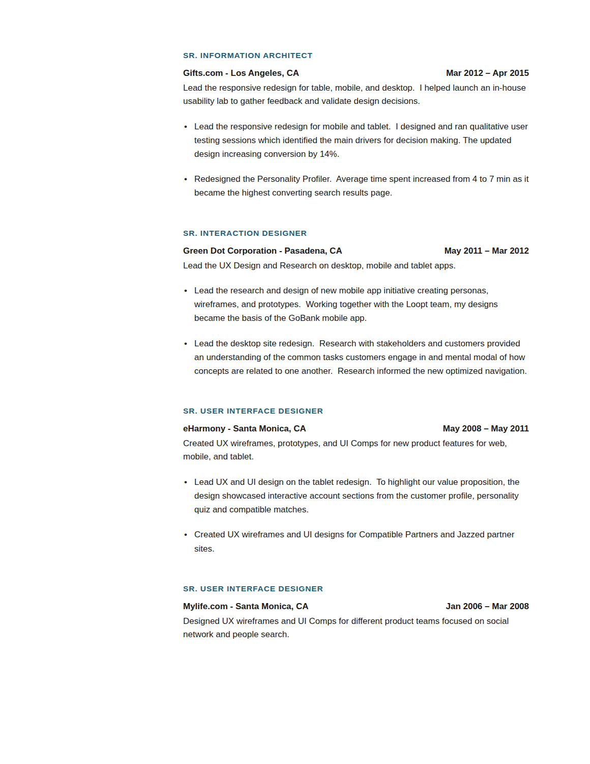Sr. Information Architect
Gifts.com - Los Angeles, CA Mar 2012 – Apr 2015
Lead the responsive redesign for table, mobile, and desktop. I helped launch an in-house usability lab to gather feedback and validate design decisions.
Lead the responsive redesign for mobile and tablet. I designed and ran qualitative user testing sessions which identified the main drivers for decision making. The updated design increasing conversion by 14%.
Redesigned the Personality Profiler. Average time spent increased from 4 to 7 min as it became the highest converting search results page.
Sr. Interaction Designer
Green Dot Corporation - Pasadena, CA May 2011 – Mar 2012
Lead the UX Design and Research on desktop, mobile and tablet apps.
Lead the research and design of new mobile app initiative creating personas, wireframes, and prototypes. Working together with the Loopt team, my designs became the basis of the GoBank mobile app.
Lead the desktop site redesign. Research with stakeholders and customers provided an understanding of the common tasks customers engage in and mental modal of how concepts are related to one another. Research informed the new optimized navigation.
Sr. User Interface Designer
eHarmony - Santa Monica, CA May 2008 – May 2011
Created UX wireframes, prototypes, and UI Comps for new product features for web, mobile, and tablet.
Lead UX and UI design on the tablet redesign. To highlight our value proposition, the design showcased interactive account sections from the customer profile, personality quiz and compatible matches.
Created UX wireframes and UI designs for Compatible Partners and Jazzed partner sites.
Sr. User Interface Designer
Mylife.com - Santa Monica, CA Jan 2006 – Mar 2008
Designed UX wireframes and UI Comps for different product teams focused on social network and people search.